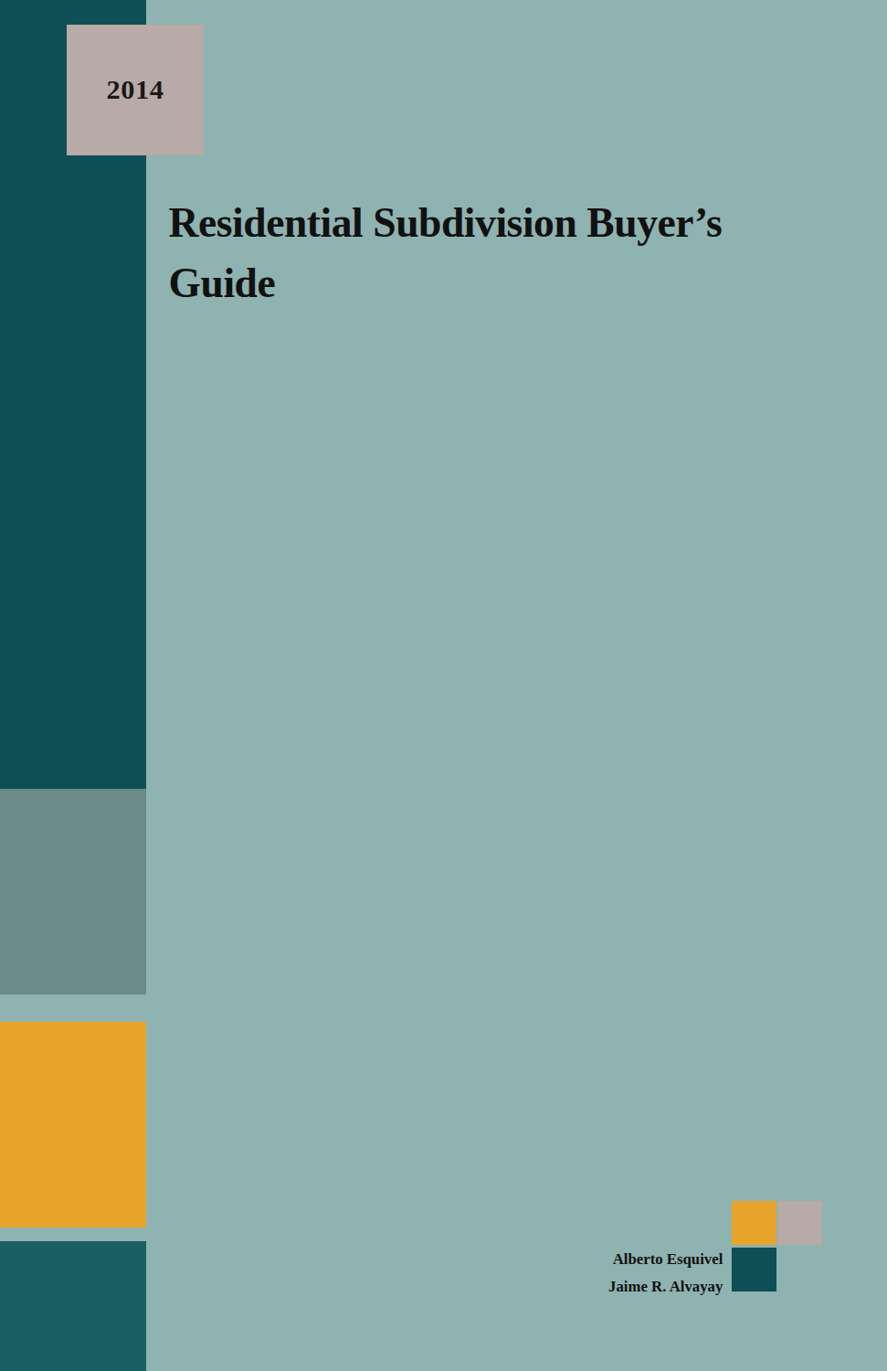2014
Residential Subdivision Buyer’s Guide
Alberto Esquivel
Jaime R. Alvayay